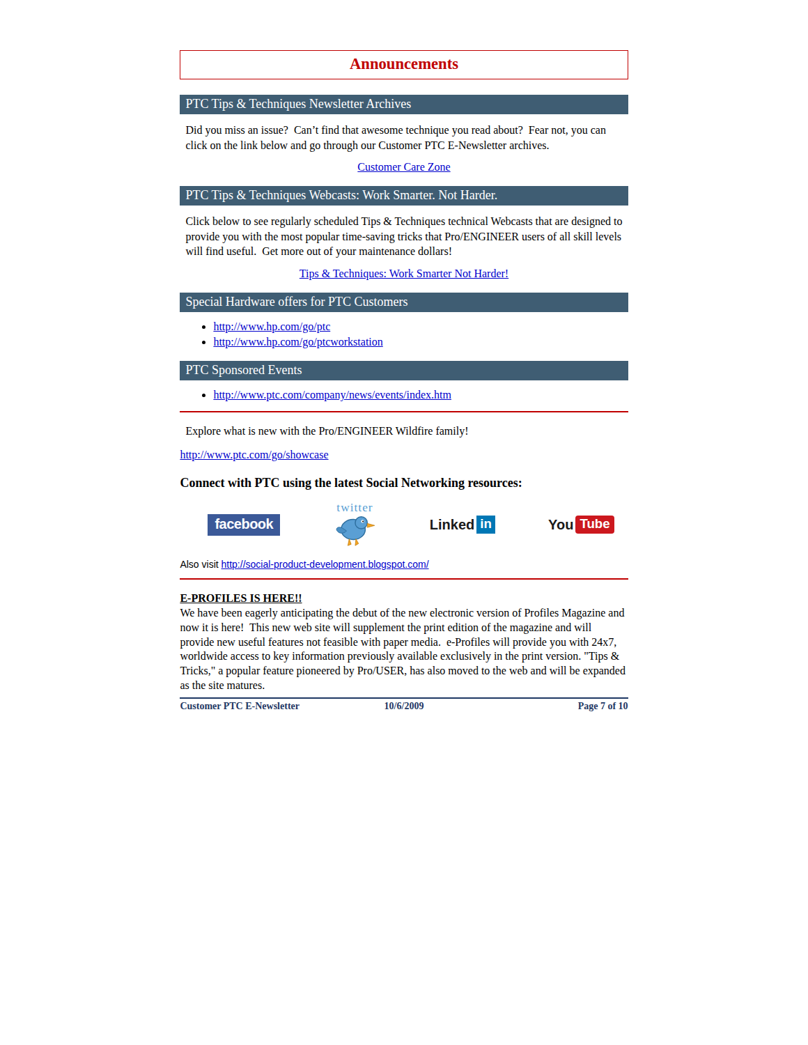Announcements
PTC Tips & Techniques Newsletter Archives
Did you miss an issue? Can’t find that awesome technique you read about? Fear not, you can click on the link below and go through our Customer PTC E-Newsletter archives.
Customer Care Zone
PTC Tips & Techniques Webcasts: Work Smarter. Not Harder.
Click below to see regularly scheduled Tips & Techniques technical Webcasts that are designed to provide you with the most popular time-saving tricks that Pro/ENGINEER users of all skill levels will find useful. Get more out of your maintenance dollars!
Tips & Techniques: Work Smarter Not Harder!
Special Hardware offers for PTC Customers
http://www.hp.com/go/ptc
http://www.hp.com/go/ptcworkstation
PTC Sponsored Events
http://www.ptc.com/company/news/events/index.htm
Explore what is new with the Pro/ENGINEER Wildfire family!
http://www.ptc.com/go/showcase
Connect with PTC using the latest Social Networking resources:
facebook
twitter
Linkedin
YouTube
Also visit http://social-product-development.blogspot.com/
E-PROFILES IS HERE!!
We have been eagerly anticipating the debut of the new electronic version of Profiles Magazine and now it is here! This new web site will supplement the print edition of the magazine and will provide new useful features not feasible with paper media. e-Profiles will provide you with 24x7, worldwide access to key information previously available exclusively in the print version. "Tips & Tricks," a popular feature pioneered by Pro/USER, has also moved to the web and will be expanded as the site matures.
Customer PTC E-Newsletter 10/6/2009 Page 7 of 10